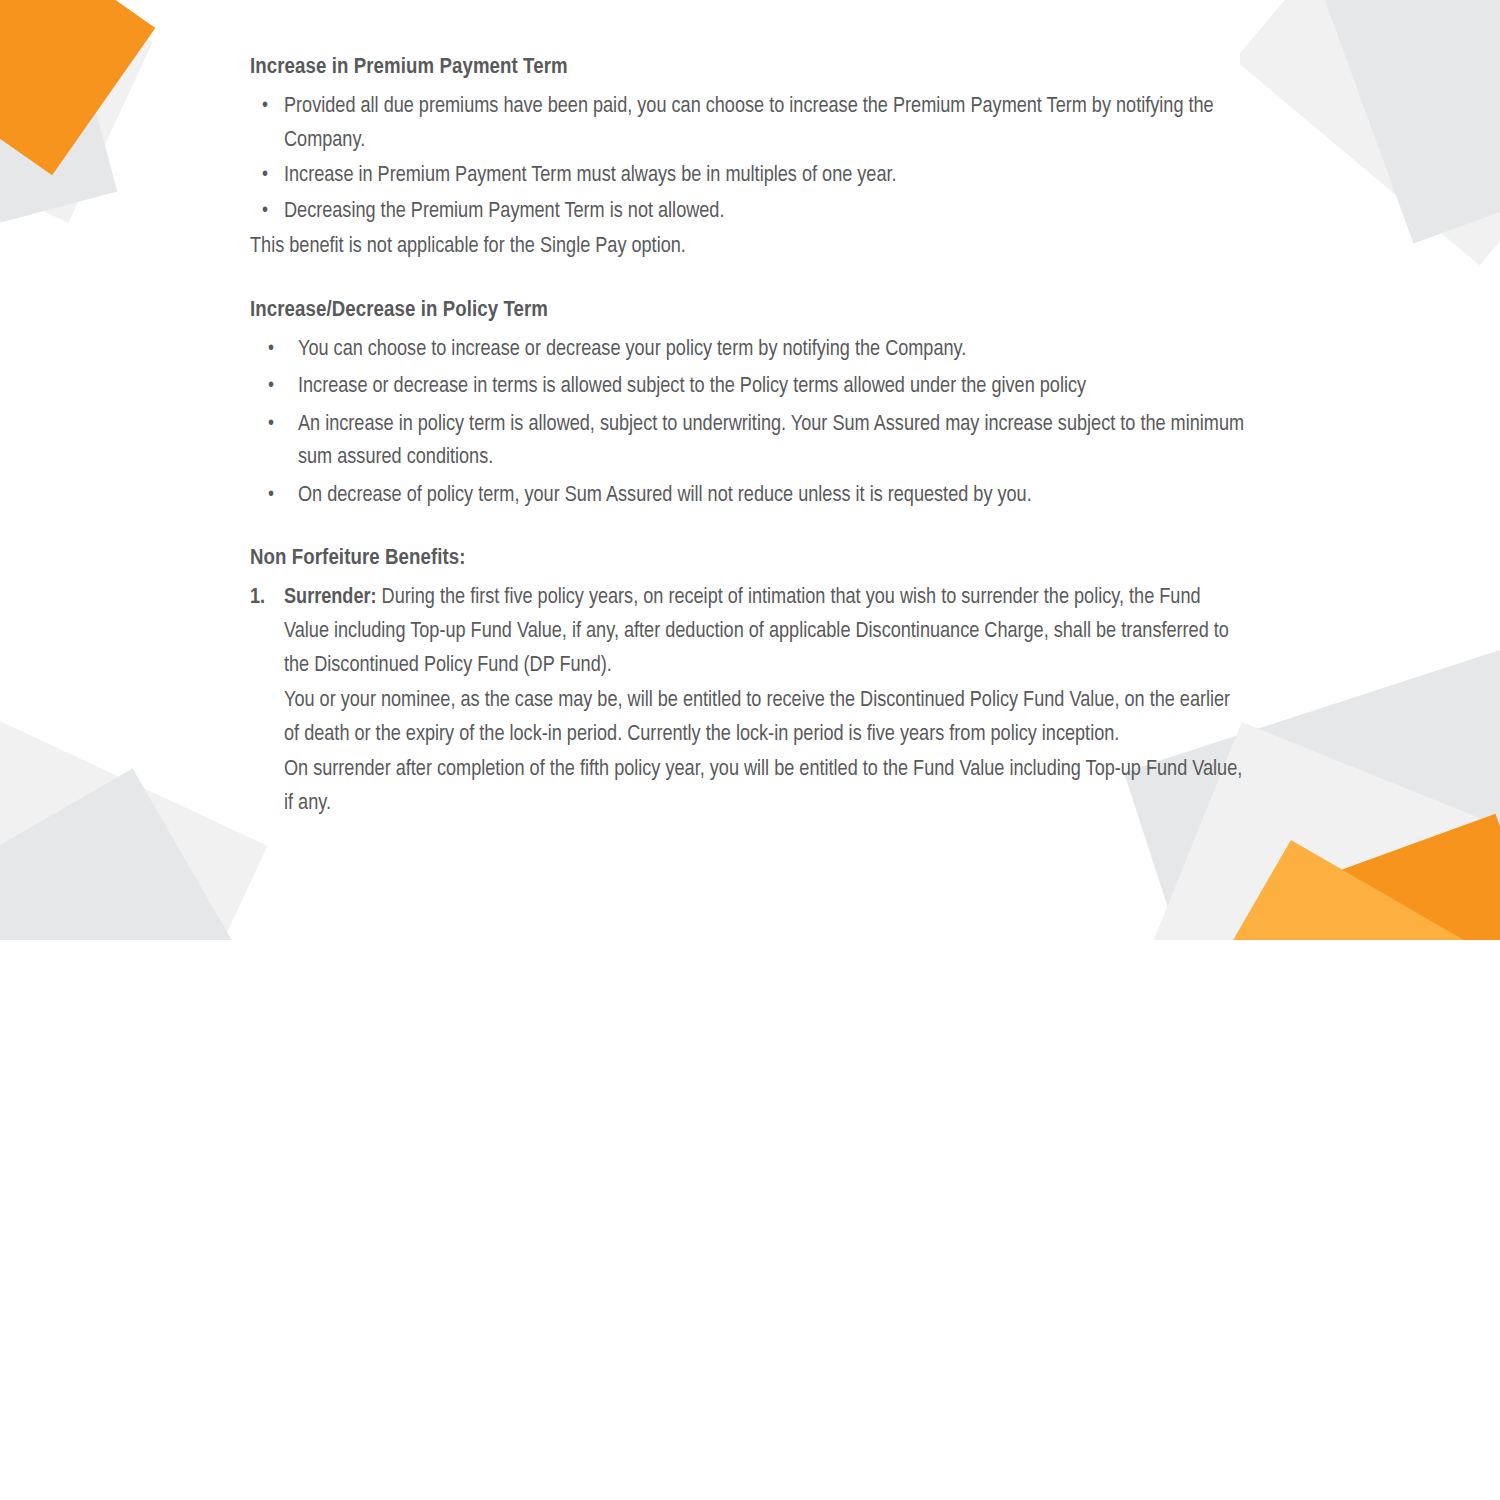Increase in Premium Payment Term
Provided all due premiums have been paid, you can choose to increase the Premium Payment Term by notifying the Company.
Increase in Premium Payment Term must always be in multiples of one year.
Decreasing the Premium Payment Term is not allowed.
This benefit is not applicable for the Single Pay option.
Increase/Decrease in Policy Term
You can choose to increase or decrease your policy term by notifying the Company.
Increase or decrease in terms is allowed subject to the Policy terms allowed under the given policy
An increase in policy term is allowed, subject to underwriting. Your Sum Assured may increase subject to the minimum sum assured conditions.
On decrease of policy term, your Sum Assured will not reduce unless it is requested by you.
Non Forfeiture Benefits:
1.
Surrender: During the first five policy years, on receipt of intimation that you wish to surrender the policy, the Fund Value including Top-up Fund Value, if any, after deduction of applicable Discontinuance Charge, shall be transferred to the Discontinued Policy Fund (DP Fund).
You or your nominee, as the case may be, will be entitled to receive the Discontinued Policy Fund Value, on the earlier of death or the expiry of the lock-in period. Currently the lock-in period is five years from policy inception.
On surrender after completion of the fifth policy year, you will be entitled to the Fund Value including Top-up Fund Value, if any.